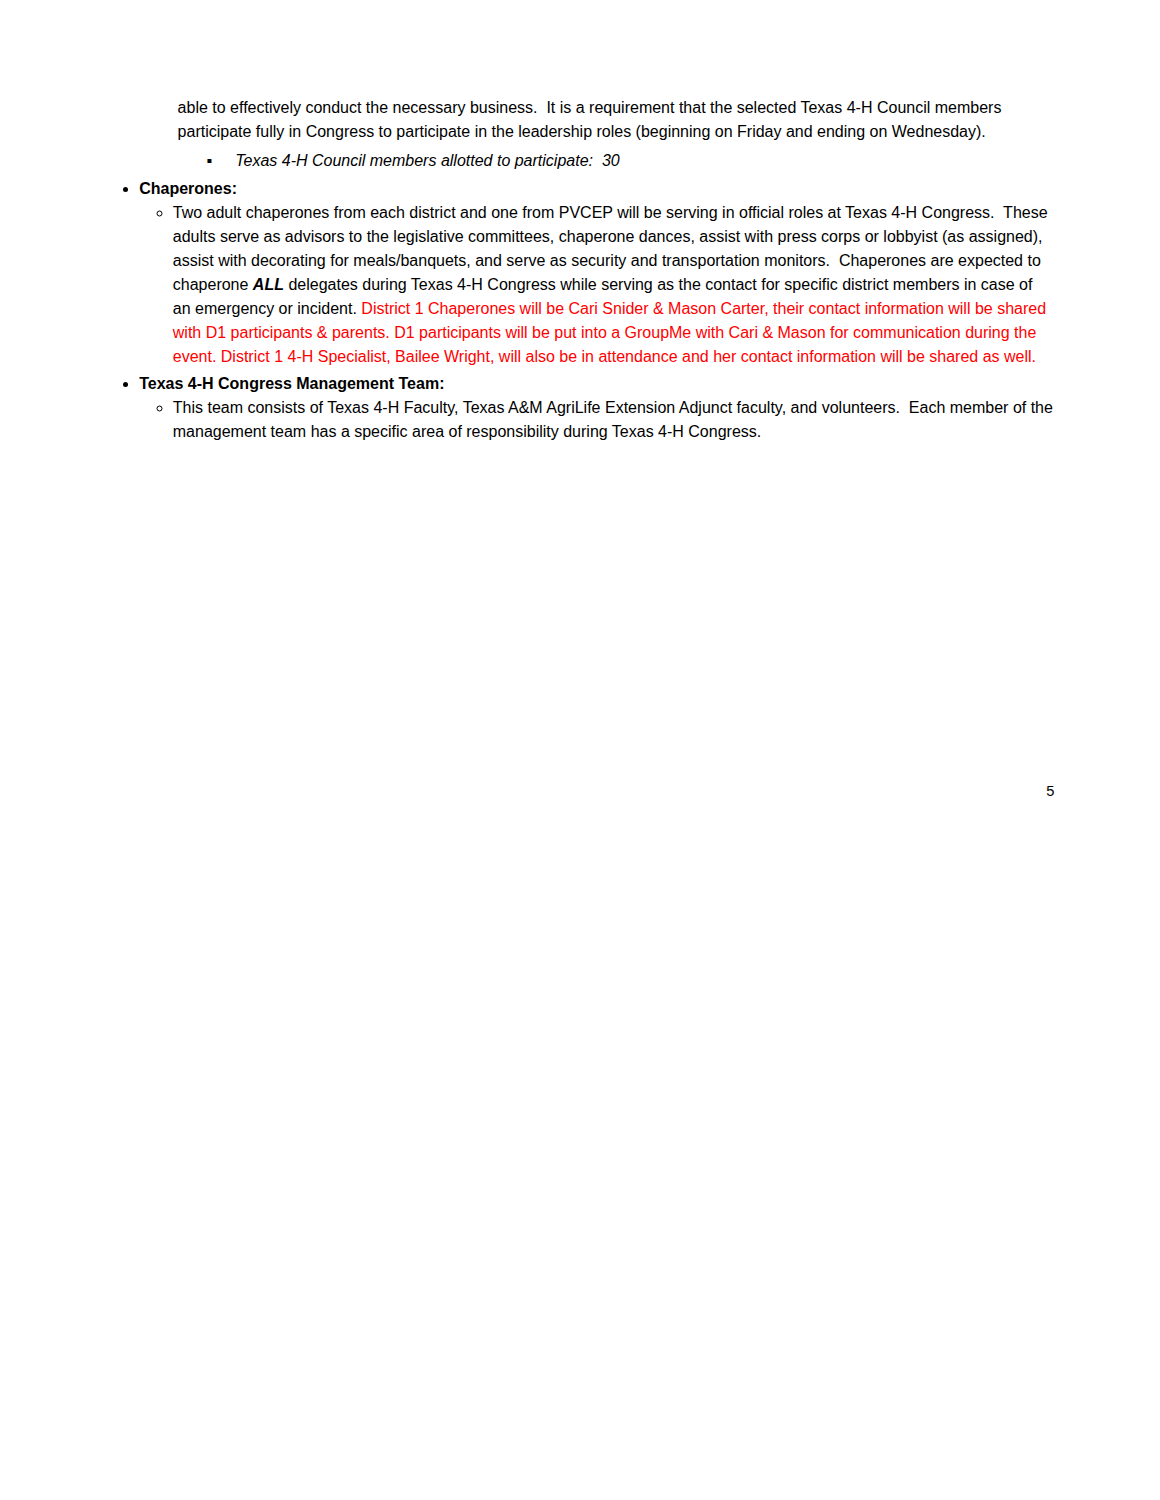able to effectively conduct the necessary business. It is a requirement that the selected Texas 4-H Council members participate fully in Congress to participate in the leadership roles (beginning on Friday and ending on Wednesday).
Texas 4-H Council members allotted to participate: 30
Chaperones:
Two adult chaperones from each district and one from PVCEP will be serving in official roles at Texas 4-H Congress. These adults serve as advisors to the legislative committees, chaperone dances, assist with press corps or lobbyist (as assigned), assist with decorating for meals/banquets, and serve as security and transportation monitors. Chaperones are expected to chaperone ALL delegates during Texas 4-H Congress while serving as the contact for specific district members in case of an emergency or incident. District 1 Chaperones will be Cari Snider & Mason Carter, their contact information will be shared with D1 participants & parents. D1 participants will be put into a GroupMe with Cari & Mason for communication during the event. District 1 4-H Specialist, Bailee Wright, will also be in attendance and her contact information will be shared as well.
Texas 4-H Congress Management Team:
This team consists of Texas 4-H Faculty, Texas A&M AgriLife Extension Adjunct faculty, and volunteers. Each member of the management team has a specific area of responsibility during Texas 4-H Congress.
5